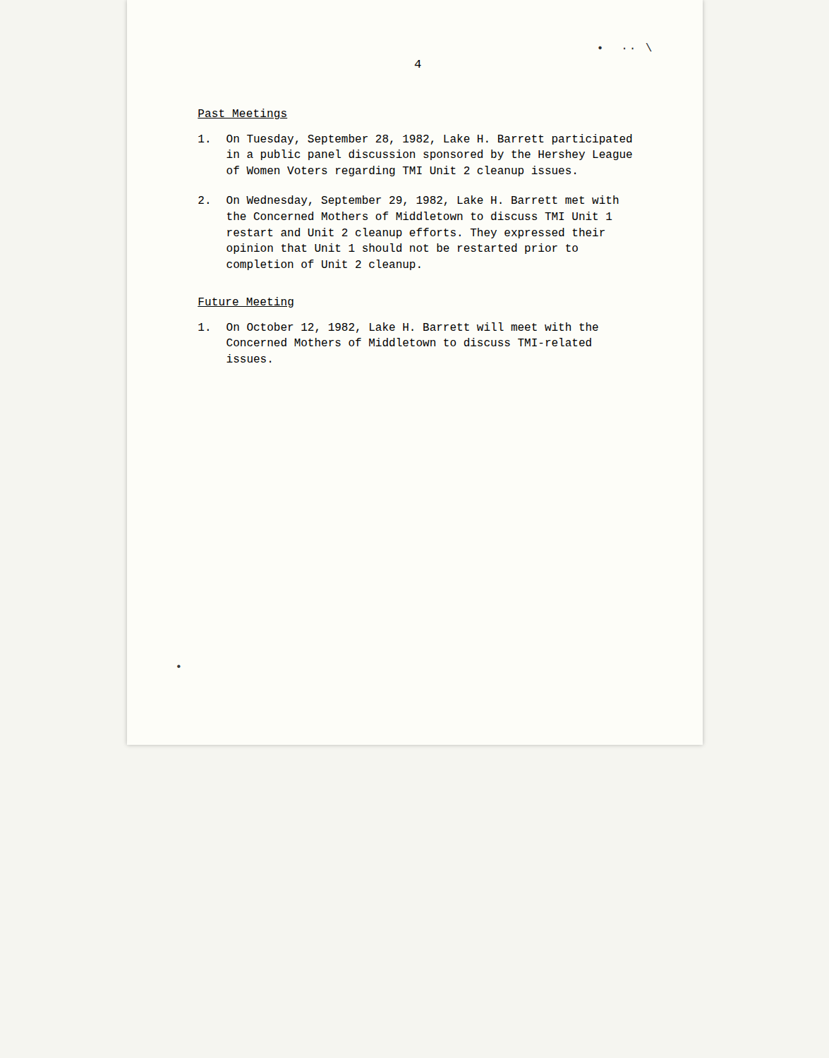• ·· \
4
Past Meetings
1. On Tuesday, September 28, 1982, Lake H. Barrett participated in a public panel discussion sponsored by the Hershey League of Women Voters regarding TMI Unit 2 cleanup issues.
2. On Wednesday, September 29, 1982, Lake H. Barrett met with the Concerned Mothers of Middletown to discuss TMI Unit 1 restart and Unit 2 cleanup efforts. They expressed their opinion that Unit 1 should not be restarted prior to completion of Unit 2 cleanup.
Future Meeting
1. On October 12, 1982, Lake H. Barrett will meet with the Concerned Mothers of Middletown to discuss TMI-related issues.
•